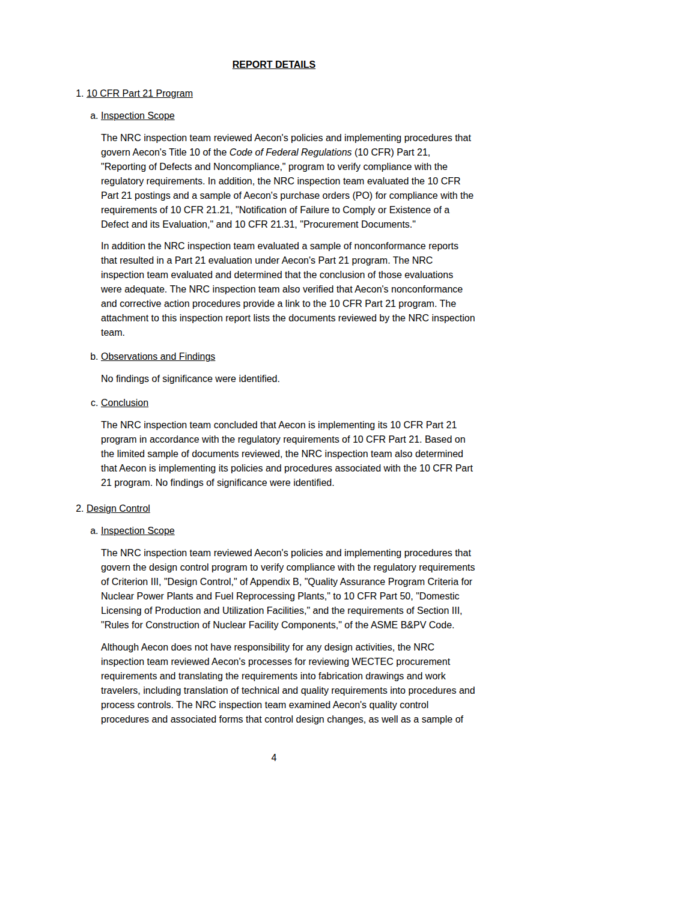REPORT DETAILS
10 CFR Part 21 Program
Inspection Scope
The NRC inspection team reviewed Aecon's policies and implementing procedures that govern Aecon's Title 10 of the Code of Federal Regulations (10 CFR) Part 21, "Reporting of Defects and Noncompliance," program to verify compliance with the regulatory requirements. In addition, the NRC inspection team evaluated the 10 CFR Part 21 postings and a sample of Aecon's purchase orders (PO) for compliance with the requirements of 10 CFR 21.21, "Notification of Failure to Comply or Existence of a Defect and its Evaluation," and 10 CFR 21.31, "Procurement Documents."
In addition the NRC inspection team evaluated a sample of nonconformance reports that resulted in a Part 21 evaluation under Aecon's Part 21 program. The NRC inspection team evaluated and determined that the conclusion of those evaluations were adequate. The NRC inspection team also verified that Aecon's nonconformance and corrective action procedures provide a link to the 10 CFR Part 21 program. The attachment to this inspection report lists the documents reviewed by the NRC inspection team.
Observations and Findings
No findings of significance were identified.
Conclusion
The NRC inspection team concluded that Aecon is implementing its 10 CFR Part 21 program in accordance with the regulatory requirements of 10 CFR Part 21. Based on the limited sample of documents reviewed, the NRC inspection team also determined that Aecon is implementing its policies and procedures associated with the 10 CFR Part 21 program. No findings of significance were identified.
Design Control
Inspection Scope
The NRC inspection team reviewed Aecon's policies and implementing procedures that govern the design control program to verify compliance with the regulatory requirements of Criterion III, "Design Control," of Appendix B, "Quality Assurance Program Criteria for Nuclear Power Plants and Fuel Reprocessing Plants," to 10 CFR Part 50, "Domestic Licensing of Production and Utilization Facilities," and the requirements of Section III, "Rules for Construction of Nuclear Facility Components," of the ASME B&PV Code.
Although Aecon does not have responsibility for any design activities, the NRC inspection team reviewed Aecon's processes for reviewing WECTEC procurement requirements and translating the requirements into fabrication drawings and work travelers, including translation of technical and quality requirements into procedures and process controls. The NRC inspection team examined Aecon's quality control procedures and associated forms that control design changes, as well as a sample of
4